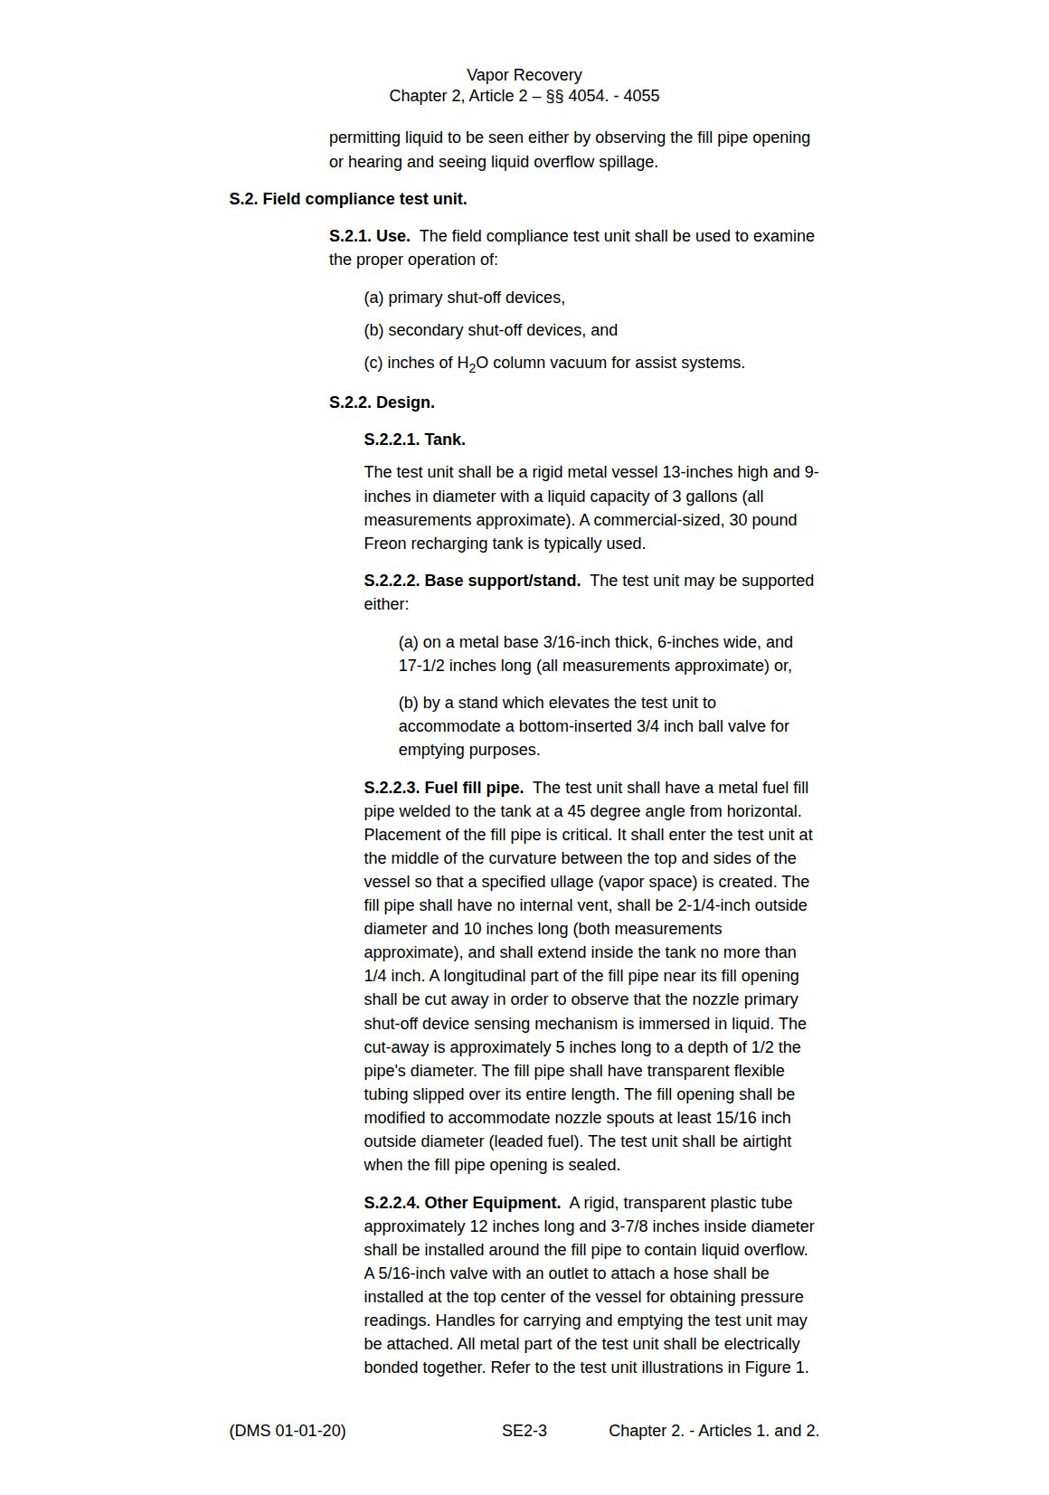Vapor Recovery Chapter 2, Article 2 – §§ 4054. - 4055
permitting liquid to be seen either by observing the fill pipe opening or hearing and seeing liquid overflow spillage.
S.2. Field compliance test unit.
S.2.1. Use. The field compliance test unit shall be used to examine the proper operation of:
(a) primary shut-off devices,
(b) secondary shut-off devices, and
(c) inches of H2 O column vacuum for assist systems.
S.2.2. Design.
S.2.2.1. Tank.
The test unit shall be a rigid metal vessel 13-inches high and 9-inches in diameter with a liquid capacity of 3 gallons (all measurements approximate). A commercial-sized, 30 pound Freon recharging tank is typically used.
S.2.2.2. Base support/stand. The test unit may be supported either:
(a) on a metal base 3/16-inch thick, 6-inches wide, and 17-1/2 inches long (all measurements approximate) or,
(b) by a stand which elevates the test unit to accommodate a bottom-inserted 3/4 inch ball valve for emptying purposes.
S.2.2.3. Fuel fill pipe. The test unit shall have a metal fuel fill pipe welded to the tank at a 45 degree angle from horizontal. Placement of the fill pipe is critical. It shall enter the test unit at the middle of the curvature between the top and sides of the vessel so that a specified ullage (vapor space) is created. The fill pipe shall have no internal vent, shall be 2-1/4-inch outside diameter and 10 inches long (both measurements approximate), and shall extend inside the tank no more than 1/4 inch. A longitudinal part of the fill pipe near its fill opening shall be cut away in order to observe that the nozzle primary shut-off device sensing mechanism is immersed in liquid. The cut-away is approximately 5 inches long to a depth of 1/2 the pipe's diameter. The fill pipe shall have transparent flexible tubing slipped over its entire length. The fill opening shall be modified to accommodate nozzle spouts at least 15/16 inch outside diameter (leaded fuel). The test unit shall be airtight when the fill pipe opening is sealed.
S.2.2.4. Other Equipment. A rigid, transparent plastic tube approximately 12 inches long and 3-7/8 inches inside diameter shall be installed around the fill pipe to contain liquid overflow. A 5/16-inch valve with an outlet to attach a hose shall be installed at the top center of the vessel for obtaining pressure readings. Handles for carrying and emptying the test unit may be attached. All metal part of the test unit shall be electrically bonded together. Refer to the test unit illustrations in Figure 1.
(DMS 01-01-20)
SE2-3
Chapter 2. - Articles 1. and 2.